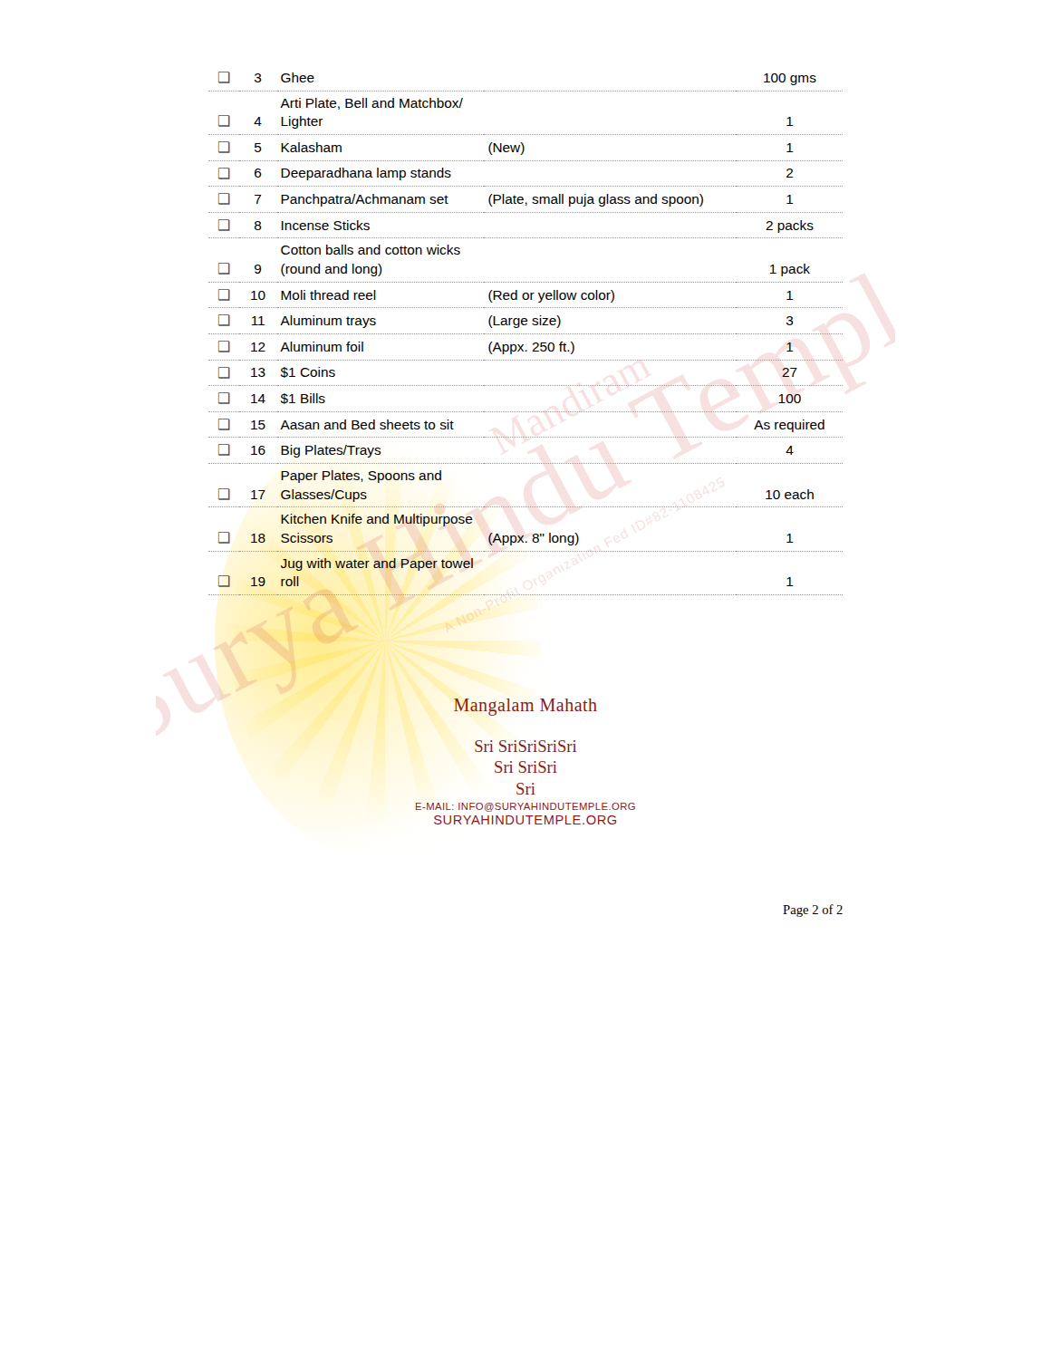Surya Hindu Temple
Mandiram
A Non-Profit Organization Fed ID#82-1108425
| ❑ | 3 | Ghee | | 100 gms |
| ❑ | 4 | Arti Plate, Bell and Matchbox/ Lighter | | 1 |
| ❑ | 5 | Kalasham | (New) | 1 |
| ❑ | 6 | Deeparadhana lamp stands | | 2 |
| ❑ | 7 | Panchpatra/Achmanam set | (Plate, small puja glass and spoon) | 1 |
| ❑ | 8 | Incense Sticks | | 2 packs |
| ❑ | 9 | Cotton balls and cotton wicks (round and long) | | 1 pack |
| ❑ | 10 | Moli thread reel | (Red or yellow color) | 1 |
| ❑ | 11 | Aluminum trays | (Large size) | 3 |
| ❑ | 12 | Aluminum foil | (Appx. 250 ft.) | 1 |
| ❑ | 13 | $1 Coins | | 27 |
| ❑ | 14 | $1 Bills | | 100 |
| ❑ | 15 | Aasan and Bed sheets to sit | | As required |
| ❑ | 16 | Big Plates/Trays | | 4 |
| ❑ | 17 | Paper Plates, Spoons and Glasses/Cups | | 10 each |
| ❑ | 18 | Kitchen Knife and Multipurpose Scissors | (Appx. 8" long) | 1 |
| ❑ | 19 | Jug with water and Paper towel roll | | 1 |
Mangalam Mahath
Sri SriSriSriSri
Sri SriSri
Sri
E-mail: info@suryahindutemple.org
SURYAHINDUTEMPLE.ORG
Page 2 of 2